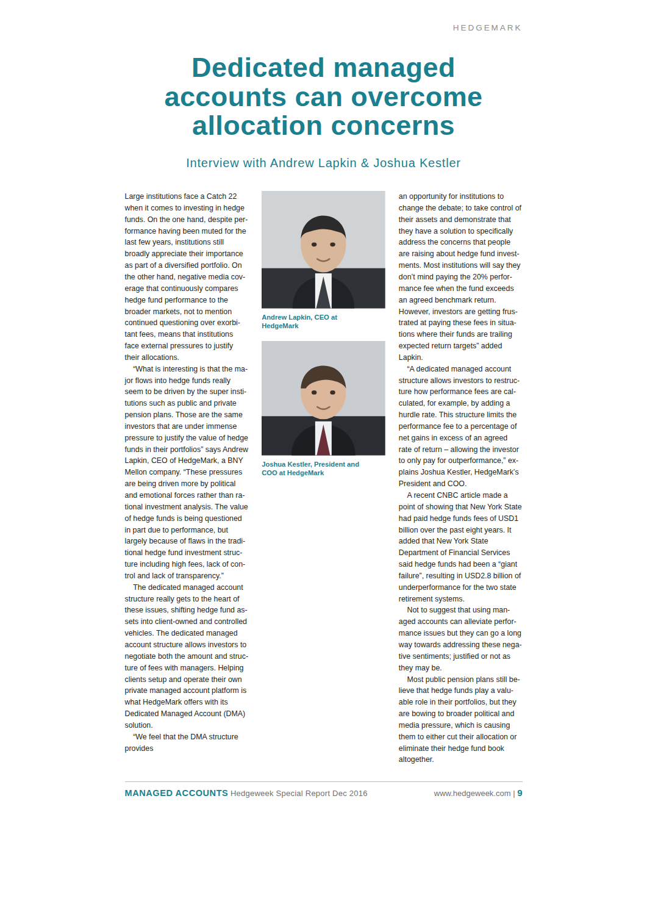Hedgemark
Dedicated managed
accounts can overcome
allocation concerns
Interview with Andrew Lapkin & Joshua Kestler
Large institutions face a Catch 22 when it comes to investing in hedge funds. On the one hand, despite performance having been muted for the last few years, institutions still broadly appreciate their importance as part of a diversified portfolio. On the other hand, negative media coverage that continuously compares hedge fund performance to the broader markets, not to mention continued questioning over exorbitant fees, means that institutions face external pressures to justify their allocations.
“What is interesting is that the major flows into hedge funds really seem to be driven by the super institutions such as public and private pension plans. Those are the same investors that are under immense pressure to justify the value of hedge funds in their portfolios” says Andrew Lapkin, CEO of HedgeMark, a BNY Mellon company. “These pressures are being driven more by political and emotional forces rather than rational investment analysis. The value of hedge funds is being questioned in part due to performance, but largely because of flaws in the traditional hedge fund investment structure including high fees, lack of control and lack of transparency.”
The dedicated managed account structure really gets to the heart of these issues, shifting hedge fund assets into client-owned and controlled vehicles. The dedicated managed account structure allows investors to negotiate both the amount and structure of fees with managers. Helping clients setup and operate their own private managed account platform is what HedgeMark offers with its Dedicated Managed Account (DMA) solution.
“We feel that the DMA structure provides
Andrew Lapkin, CEO at
HedgeMark
Joshua Kestler, President and
COO at HedgeMark
an opportunity for institutions to change the debate; to take control of their assets and demonstrate that they have a solution to specifically address the concerns that people are raising about hedge fund investments. Most institutions will say they don’t mind paying the 20% performance fee when the fund exceeds an agreed benchmark return. However, investors are getting frustrated at paying these fees in situations where their funds are trailing expected return targets” added Lapkin.
“A dedicated managed account structure allows investors to restructure how performance fees are calculated, for example, by adding a hurdle rate. This structure limits the performance fee to a percentage of net gains in excess of an agreed rate of return – allowing the investor to only pay for outperformance,” explains Joshua Kestler, HedgeMark’s President and COO.
A recent CNBC article made a point of showing that New York State had paid hedge funds fees of USD1 billion over the past eight years. It added that New York State Department of Financial Services said hedge funds had been a “giant failure”, resulting in USD2.8 billion of underperformance for the two state retirement systems.
Not to suggest that using managed accounts can alleviate performance issues but they can go a long way towards addressing these negative sentiments; justified or not as they may be.
Most public pension plans still believe that hedge funds play a valuable role in their portfolios, but they are bowing to broader political and media pressure, which is causing them to either cut their allocation or eliminate their hedge fund book altogether.
MANAGED ACCOUNTS Hedgeweek Special Report Dec 2016
www.hedgeweek.com | 9